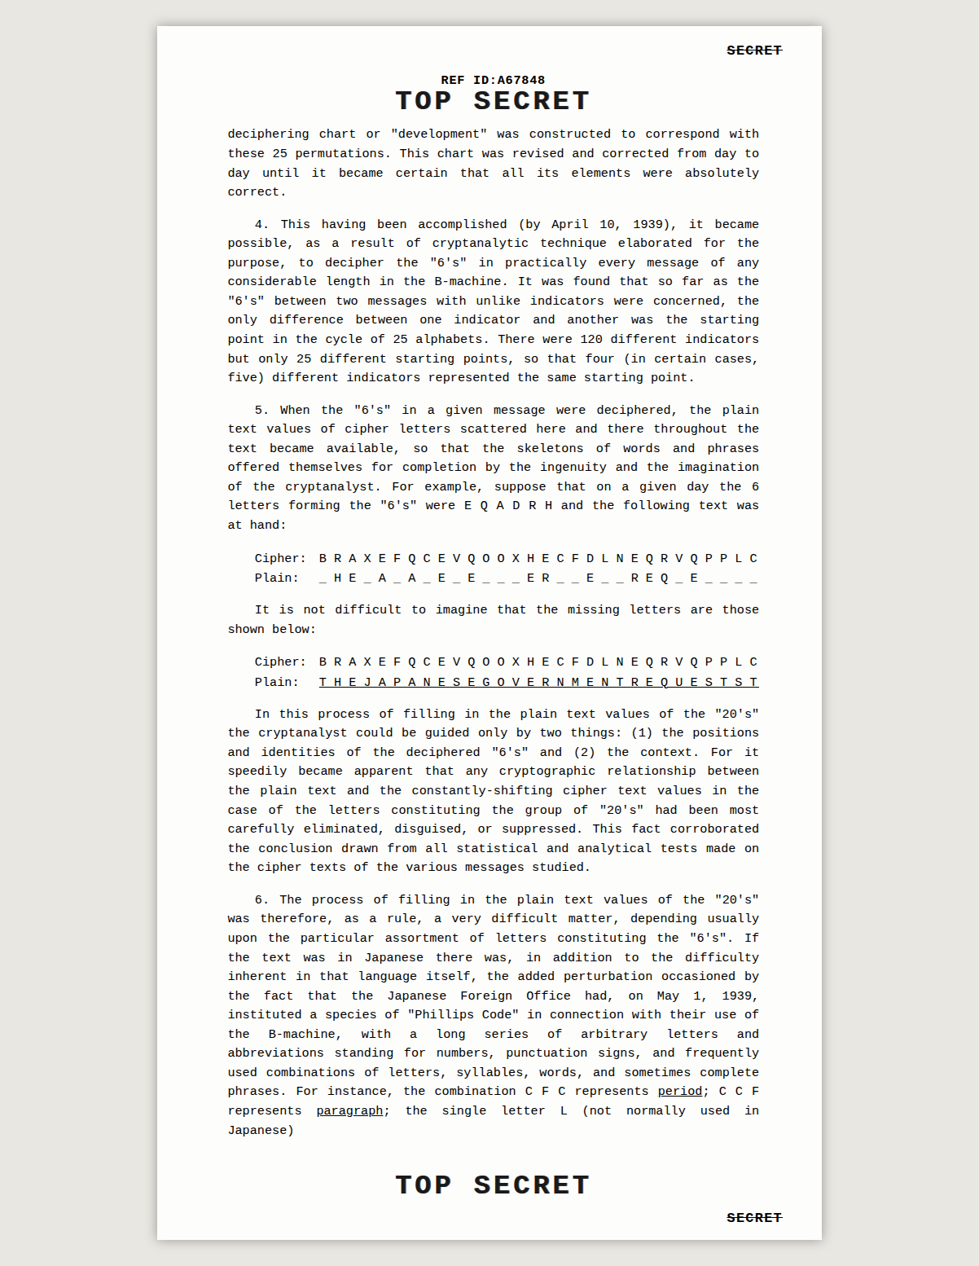SECRET
REF ID:A67848
TOP SECRET
deciphering chart or "development" was constructed to correspond with these 25 permutations. This chart was revised and corrected from day to day until it became certain that all its elements were absolutely correct.
4. This having been accomplished (by April 10, 1939), it became possible, as a result of cryptanalytic technique elaborated for the purpose, to decipher the "6's" in practically every message of any considerable length in the B-machine. It was found that so far as the "6's" between two messages with unlike indicators were concerned, the only difference between one indicator and another was the starting point in the cycle of 25 alphabets. There were 120 different indicators but only 25 different starting points, so that four (in certain cases, five) different indicators represented the same starting point.
5. When the "6's" in a given message were deciphered, the plain text values of cipher letters scattered here and there throughout the text became available, so that the skeletons of words and phrases offered themselves for completion by the ingenuity and the imagination of the cryptanalyst. For example, suppose that on a given day the 6 letters forming the "6's" were E Q A D R H and the following text was at hand:
Cipher: B R A X E F Q C E V Q O O X H E C F D L N E Q R V Q P P L C E R P . . . Plain:_ H E _ A _ A _ E _ E _ _ _ E R _ _ E _ _ R E Q _ E _ _ _ _ H A _ . . .
It is not difficult to imagine that the missing letters are those shown below:
Cipher: B R A X E F Q C E V Q O O X H E C F D L N E Q R V Q P P L C E R P . . . Plain: T H E J A P A N E S E G O V E R N M E N T R E Q U E S T S T H A T . . .
In this process of filling in the plain text values of the "20's" the cryptanalyst could be guided only by two things: (1) the positions and identities of the deciphered "6's" and (2) the context. For it speedily became apparent that any cryptographic relationship between the plain text and the constantly-shifting cipher text values in the case of the letters constituting the group of "20's" had been most carefully eliminated, disguised, or suppressed. This fact corroborated the conclusion drawn from all statistical and analytical tests made on the cipher texts of the various messages studied.
6. The process of filling in the plain text values of the "20's" was therefore, as a rule, a very difficult matter, depending usually upon the particular assortment of letters constituting the "6's". If the text was in Japanese there was, in addition to the difficulty inherent in that language itself, the added perturbation occasioned by the fact that the Japanese Foreign Office had, on May 1, 1939, instituted a species of "Phillips Code" in connection with their use of the B-machine, with a long series of arbitrary letters and abbreviations standing for numbers, punctuation signs, and frequently used combinations of letters, syllables, words, and sometimes complete phrases. For instance, the combination C F C represents period; C C F represents paragraph; the single letter L (not normally used in Japanese)
TOP SECRET
SECRET